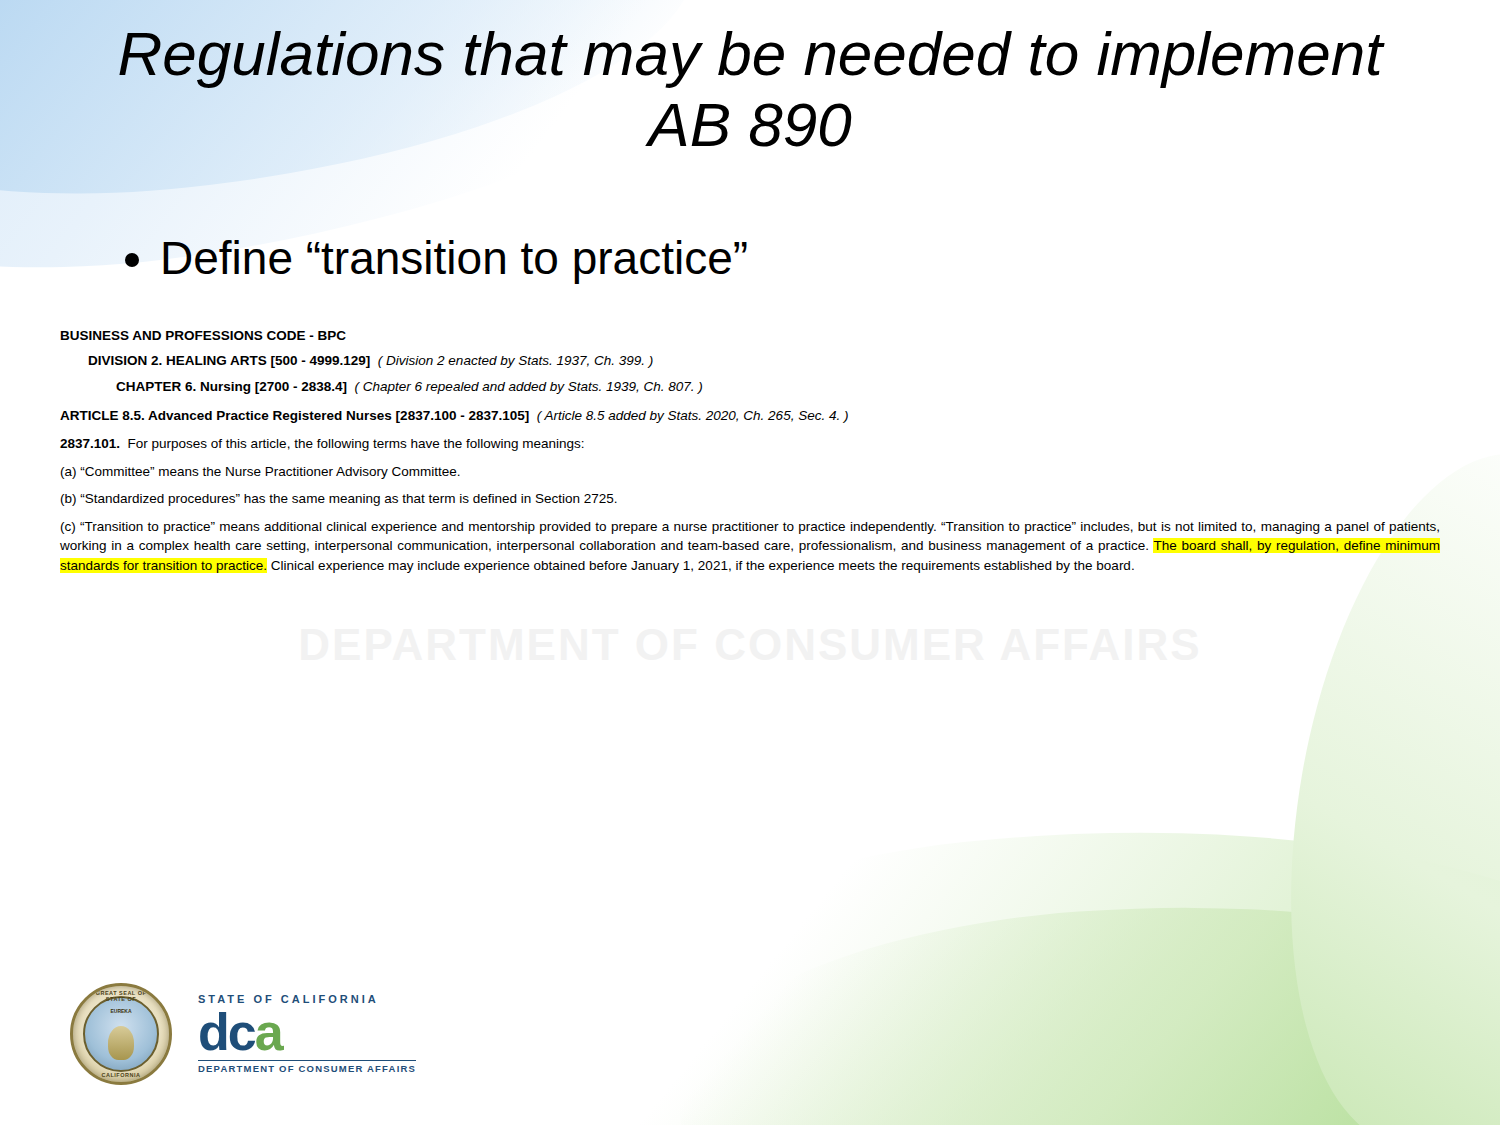DEPARTMENT OF CONSUMER AFFAIRS
Regulations that may be needed to implement AB 890
Define “transition to practice”
BUSINESS AND PROFESSIONS CODE - BPC
DIVISION 2. HEALING ARTS [500 - 4999.129] ( Division 2 enacted by Stats. 1937, Ch. 399. )
CHAPTER 6. Nursing [2700 - 2838.4] ( Chapter 6 repealed and added by Stats. 1939, Ch. 807. )
ARTICLE 8.5. Advanced Practice Registered Nurses [2837.100 - 2837.105] ( Article 8.5 added by Stats. 2020, Ch. 265, Sec. 4. )
2837.101. For purposes of this article, the following terms have the following meanings:
(a) “Committee” means the Nurse Practitioner Advisory Committee.
(b) “Standardized procedures” has the same meaning as that term is defined in Section 2725.
(c) “Transition to practice” means additional clinical experience and mentorship provided to prepare a nurse practitioner to practice independently. “Transition to practice” includes, but is not limited to, managing a panel of patients, working in a complex health care setting, interpersonal communication, interpersonal collaboration and team-based care, professionalism, and business management of a practice. The board shall, by regulation, define minimum standards for transition to practice. Clinical experience may include experience obtained before January 1, 2021, if the experience meets the requirements established by the board.
THE GREAT SEAL OF THE STATE OF
EUREKA
CALIFORNIA
STATE OF CALIFORNIA
dca
DEPARTMENT OF CONSUMER AFFAIRS